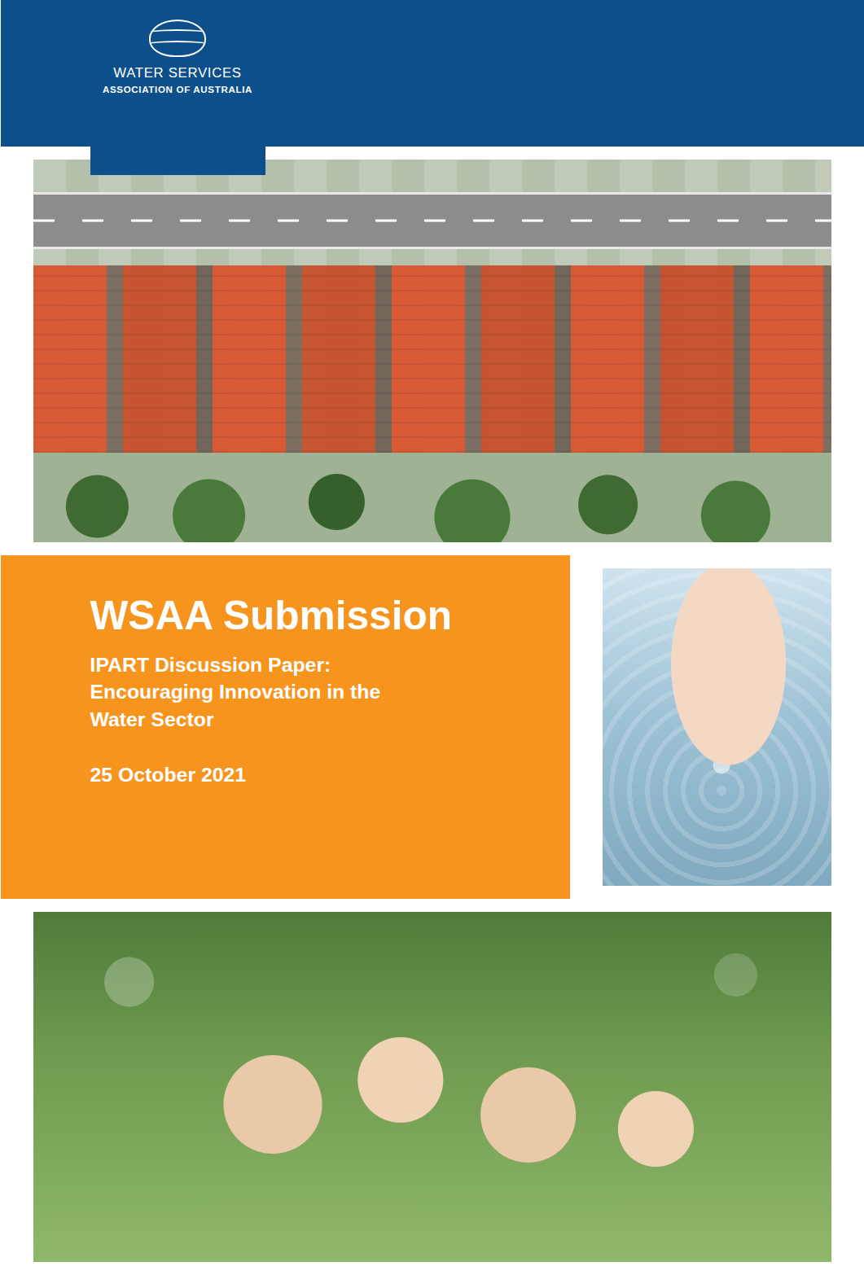WATER SERVICES
ASSOCIATION OF AUSTRALIA
WSAA Submission
IPART Discussion Paper:
Encouraging Innovation in the
Water Sector
25 October 2021